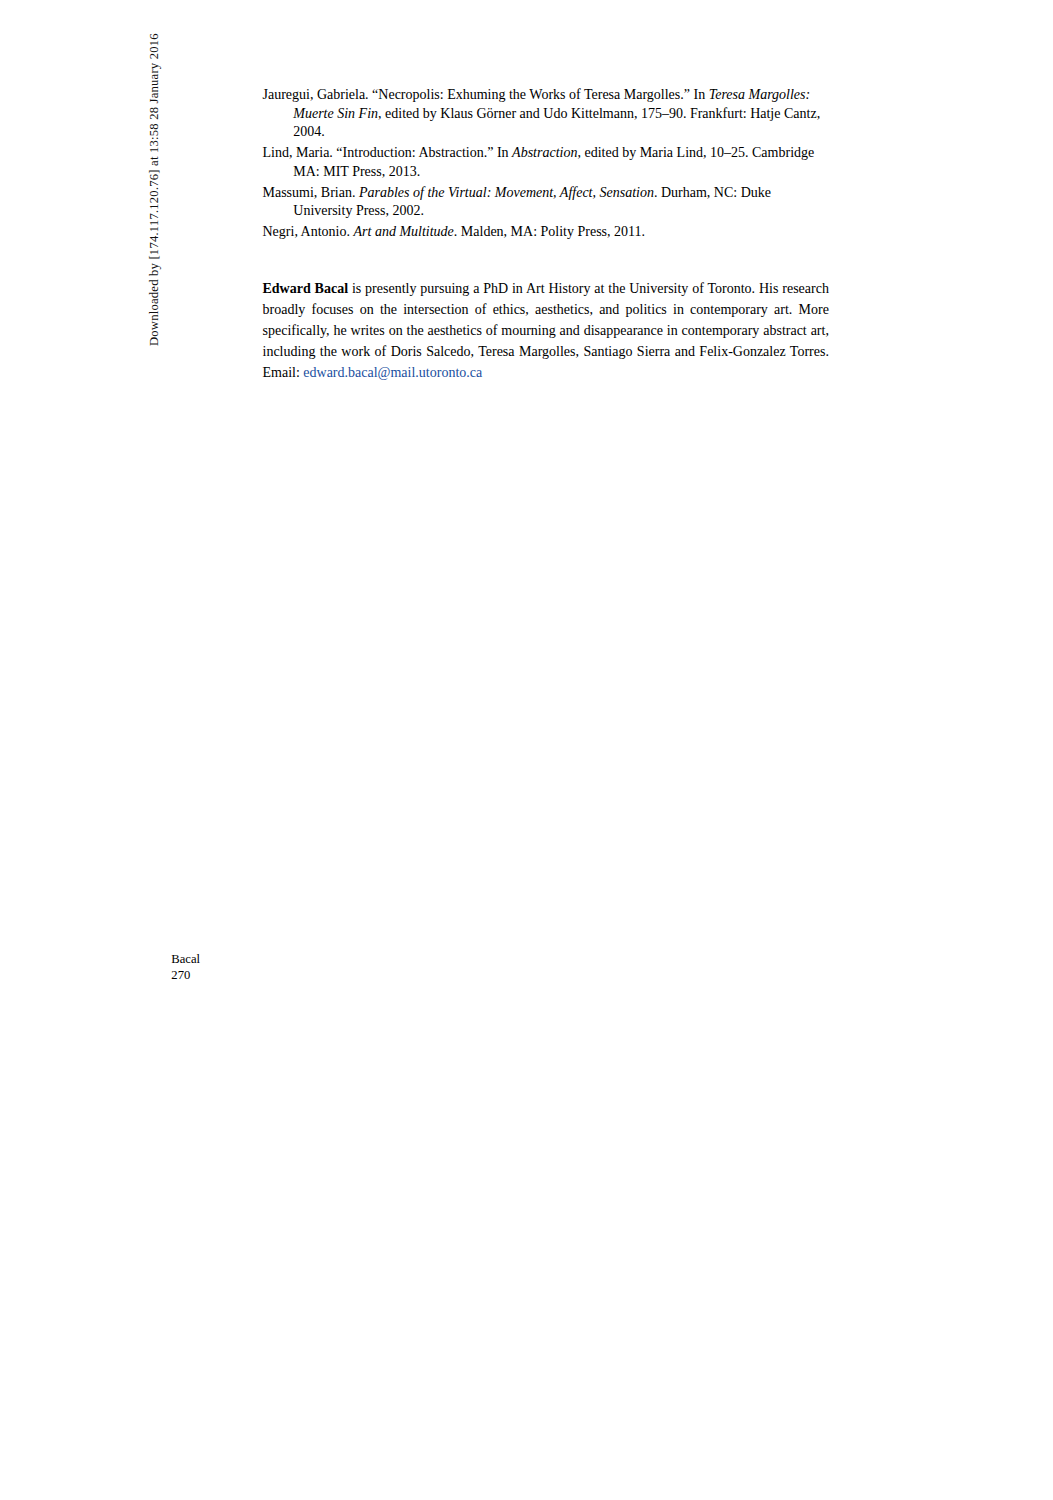Downloaded by [174.117.120.76] at 13:58 28 January 2016
Jauregui, Gabriela. “Necropolis: Exhuming the Works of Teresa Margolles.” In Teresa Margolles: Muerte Sin Fin, edited by Klaus Görner and Udo Kittelmann, 175–90. Frankfurt: Hatje Cantz, 2004.
Lind, Maria. “Introduction: Abstraction.” In Abstraction, edited by Maria Lind, 10–25. Cambridge MA: MIT Press, 2013.
Massumi, Brian. Parables of the Virtual: Movement, Affect, Sensation. Durham, NC: Duke University Press, 2002.
Negri, Antonio. Art and Multitude. Malden, MA: Polity Press, 2011.
Edward Bacal is presently pursuing a PhD in Art History at the University of Toronto. His research broadly focuses on the intersection of ethics, aesthetics, and politics in contemporary art. More specifically, he writes on the aesthetics of mourning and disappearance in contemporary abstract art, including the work of Doris Salcedo, Teresa Margolles, Santiago Sierra and Felix-Gonzalez Torres. Email: edward.bacal@mail.utoronto.ca
Bacal
270